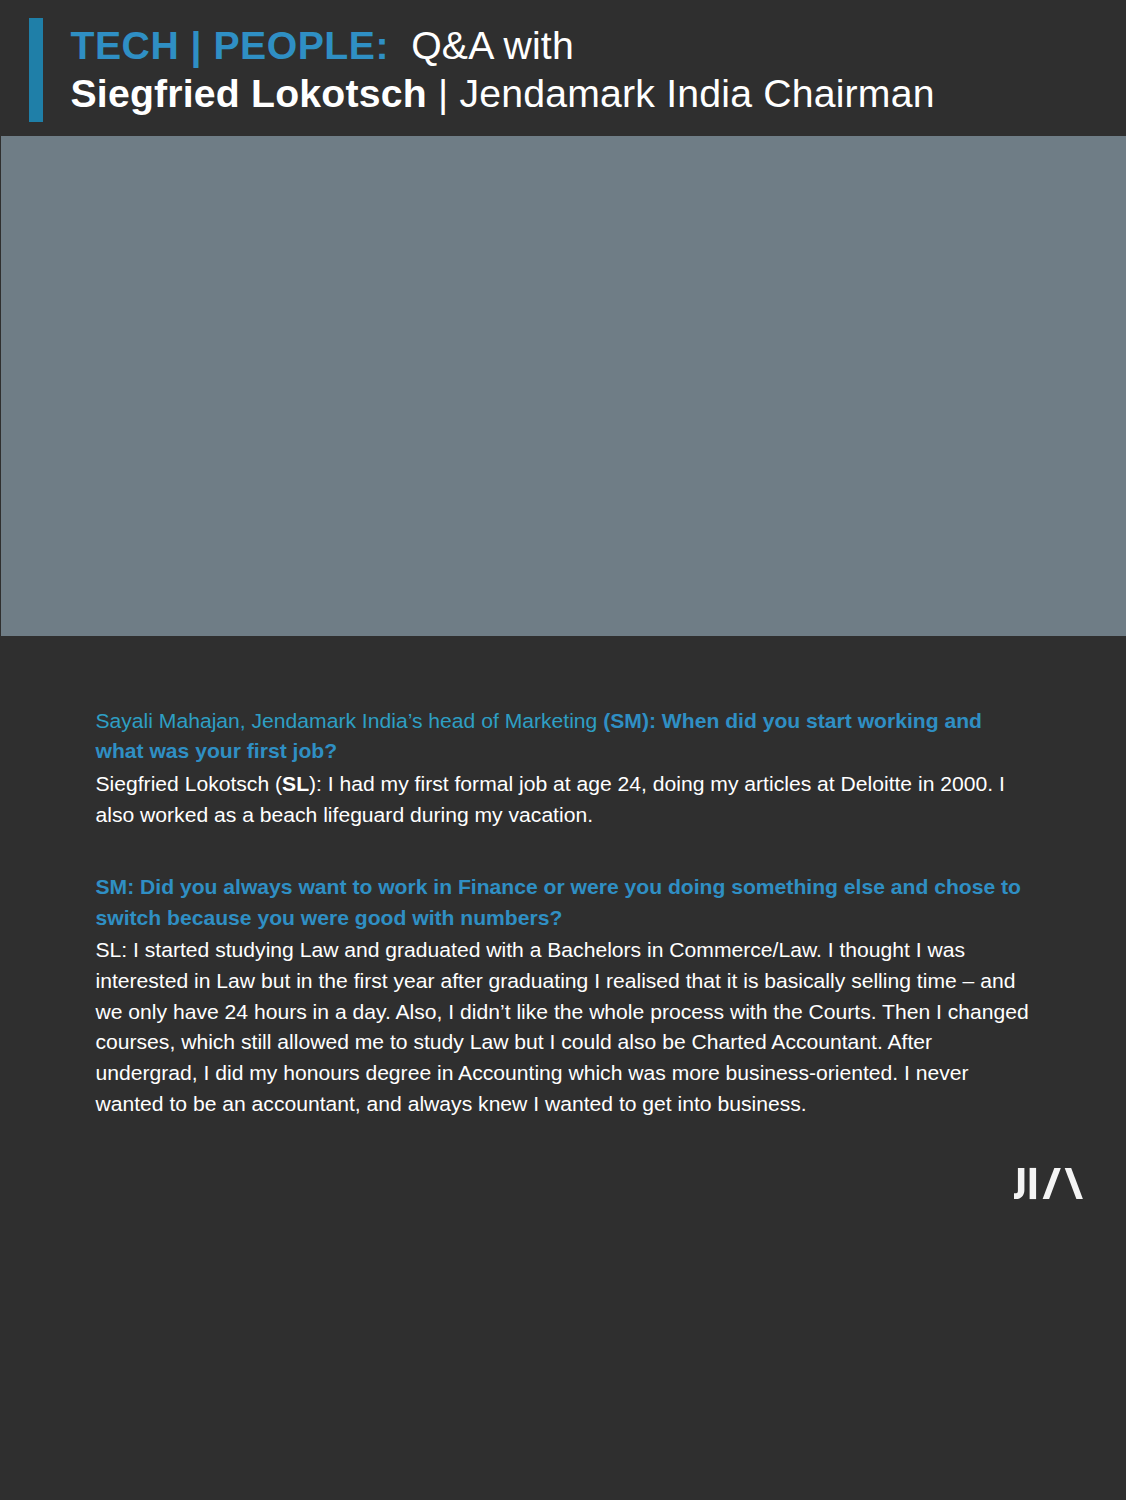TECH | PEOPLE: Q&A with
Siegfried Lokotsch | Jendamark India Chairman
Sayali Mahajan, Jendamark India’s head of Marketing (SM): When did you start working and what was your first job?
Siegfried Lokotsch (SL): I had my first formal job at age 24, doing my articles at Deloitte in 2000. I also worked as a beach lifeguard during my vacation.
SM: Did you always want to work in Finance or were you doing something else and chose to switch because you were good with numbers?
SL: I started studying Law and graduated with a Bachelors in Commerce/Law. I thought I was interested in Law but in the first year after graduating I realised that it is basically selling time – and we only have 24 hours in a day. Also, I didn’t like the whole process with the Courts. Then I changed courses, which still allowed me to study Law but I could also be Charted Accountant. After undergrad, I did my honours degree in Accounting which was more business-oriented. I never wanted to be an accountant, and always knew I wanted to get into business.